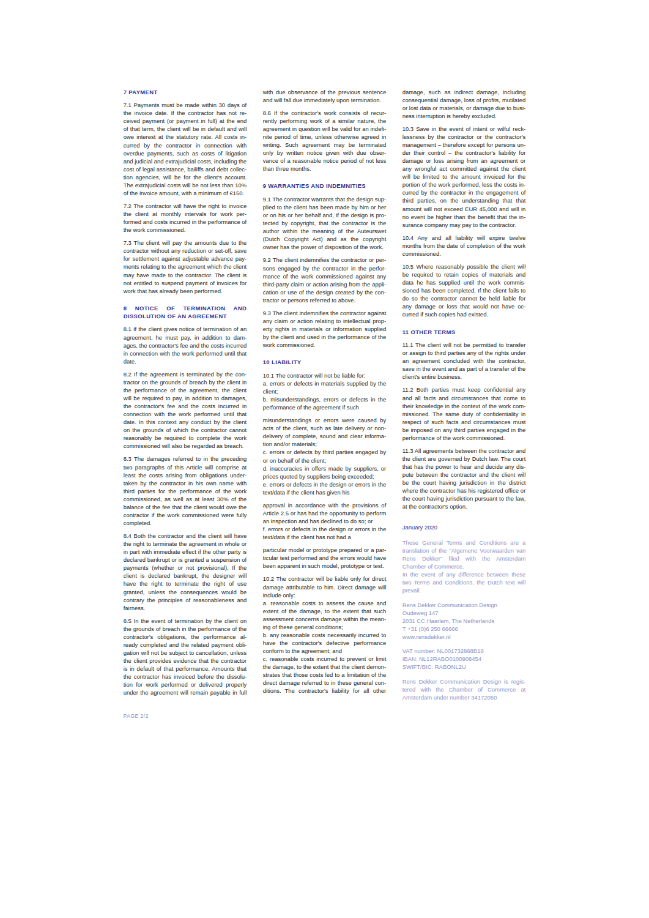7 Payment
7.1 Payments must be made within 30 days of the invoice date. If the contractor has not received payment (or payment in full) at the end of that term, the client will be in default and will owe interest at the statutory rate. All costs incurred by the contractor in connection with overdue payments, such as costs of litigation and judicial and extrajudicial costs, including the cost of legal assistance, bailiffs and debt collection agencies, will be for the client's account. The extrajudicial costs will be not less than 10% of the invoice amount, with a minimum of €150.
7.2 The contractor will have the right to invoice the client at monthly intervals for work performed and costs incurred in the performance of the work commissioned.
7.3 The client will pay the amounts due to the contractor without any reduction or set-off, save for settlement against adjustable advance payments relating to the agreement which the client may have made to the contractor. The client is not entitled to suspend payment of invoices for work that has already been performed.
8 Notice of termination and dissolution of an agreement
8.1 If the client gives notice of termination of an agreement, he must pay, in addition to damages, the contractor's fee and the costs incurred in connection with the work performed until that date.
8.2 If the agreement is terminated by the contractor on the grounds of breach by the client in the performance of the agreement, the client will be required to pay, in addition to damages, the contractor's fee and the costs incurred in connection with the work performed until that date. In this context any conduct by the client on the grounds of which the contractor cannot reasonably be required to complete the work commissioned will also be regarded as breach.
8.3 The damages referred to in the preceding two paragraphs of this Article will comprise at least the costs arising from obligations undertaken by the contractor in his own name with third parties for the performance of the work commissioned, as well as at least 30% of the balance of the fee that the client would owe the contractor if the work commissioned were fully completed.
8.4 Both the contractor and the client will have the right to terminate the agreement in whole or in part with immediate effect if the other party is declared bankrupt or is granted a suspension of payments (whether or not provisional). If the client is declared bankrupt, the designer will have the right to terminate the right of use granted, unless the consequences would be contrary the principles of reasonableness and fairness.
8.5 In the event of termination by the client on the grounds of breach in the performance of the contractor's obligations, the performance already completed and the related payment obligation will not be subject to cancellation, unless the client provides evidence that the contractor is in default of that performance. Amounts that the contractor has invoiced before the dissolution for work performed or delivered properly under the agreement will remain payable in full with due observance of the previous sentence and will fall due immediately upon termination.
8.6 If the contractor's work consists of recurrently performing work of a similar nature, the agreement in question will be valid for an indefinite period of time, unless otherwise agreed in writing. Such agreement may be terminated only by written notice given with due observance of a reasonable notice period of not less than three months.
9 Warranties and indemnities
9.1 The contractor warrants that the design supplied to the client has been made by him or her or on his or her behalf and, if the design is protected by copyright, that the contractor is the author within the meaning of the Auteurswet (Dutch Copyright Act) and as the copyright owner has the power of disposition of the work.
9.2 The client indemnifies the contractor or persons engaged by the contractor in the performance of the work commissioned against any third-party claim or action arising from the application or use of the design created by the contractor or persons referred to above.
9.3 The client indemnifies the contractor against any claim or action relating to intellectual property rights in materials or information supplied by the client and used in the performance of the work commissioned.
10 Liability
10.1 The contractor will not be liable for:
a. errors or defects in materials supplied by the client;
b. misunderstandings, errors or defects in the performance of the agreement if such
misunderstandings or errors were caused by acts of the client, such as late delivery or non-delivery of complete, sound and clear information and/or materials;
c. errors or defects by third parties engaged by or on behalf of the client;
d. inaccuracies in offers made by suppliers, or prices quoted by suppliers being exceeded;
e. errors or defects in the design or errors in the text/data if the client has given his
approval in accordance with the provisions of Article 2.5 or has had the opportunity to perform an inspection and has declined to do so; or
f. errors or defects in the design or errors in the text/data if the client has not had a
particular model or prototype prepared or a particular test performed and the errors would have been apparent in such model, prototype or test.
10.2 The contractor will be liable only for direct damage attributable to him. Direct damage will include only:
a. reasonable costs to assess the cause and extent of the damage, to the extent that such assessment concerns damage within the meaning of these general conditions;
b. any reasonable costs necessarily incurred to have the contractor's defective performance conform to the agreement; and
c. reasonable costs incurred to prevent or limit the damage, to the extent that the client demonstrates that those costs led to a limitation of the direct damage referred to in these general conditions. The contractor's liability for all other damage, such as indirect damage, including consequential damage, loss of profits, mutilated or lost data or materials, or damage due to business interruption is hereby excluded.
10.3 Save in the event of intent or wilful recklessness by the contractor or the contractor's management – therefore except for persons under their control – the contractor's liability for damage or loss arising from an agreement or any wrongful act committed against the client will be limited to the amount invoiced for the portion of the work performed, less the costs incurred by the contractor in the engagement of third parties, on the understanding that that amount will not exceed EUR 45,000 and will in no event be higher than the benefit that the insurance company may pay to the contractor.
10.4 Any and all liability will expire twelve months from the date of completion of the work commissioned.
10.5 Where reasonably possible the client will be required to retain copies of materials and data he has supplied until the work commissioned has been completed. If the client fails to do so the contractor cannot be held liable for any damage or loss that would not have occurred if such copies had existed.
11 Other terms
11.1 The client will not be permitted to transfer or assign to third parties any of the rights under an agreement concluded with the contractor, save in the event and as part of a transfer of the client's entire business.
11.2 Both parties must keep confidential any and all facts and circumstances that come to their knowledge in the context of the work commissioned. The same duty of confidentiality in respect of such facts and circumstances must be imposed on any third parties engaged in the performance of the work commissioned.
11.3 All agreements between the contractor and the client are governed by Dutch law. The court that has the power to hear and decide any dispute between the contractor and the client will be the court having jurisdiction in the district where the contractor has his registered office or the court having jurisdiction pursuant to the law, at the contractor's option.
January 2020
These General Terms and Conditions are a translation of the "Algemene Voorwaarden van Rens Dekker" filed with the Amsterdam Chamber of Commerce.
In the event of any difference between these two Terms and Conditions, the Dutch text will prevail.
Rens Dekker Communication Design
Oudeweg 147
2031 CC Haarlem, The Netherlands
T +31 (0)6 250 66666
www.rensdekker.nl
VAT number: NL001732868B18
IBAN: NL12RABO0100908454
SWIFT/BIC: RABONL2U
Rens Dekker Communication Design is registered with the Chamber of Commerce at Amsterdam under number 34172050
PAGE 2/2